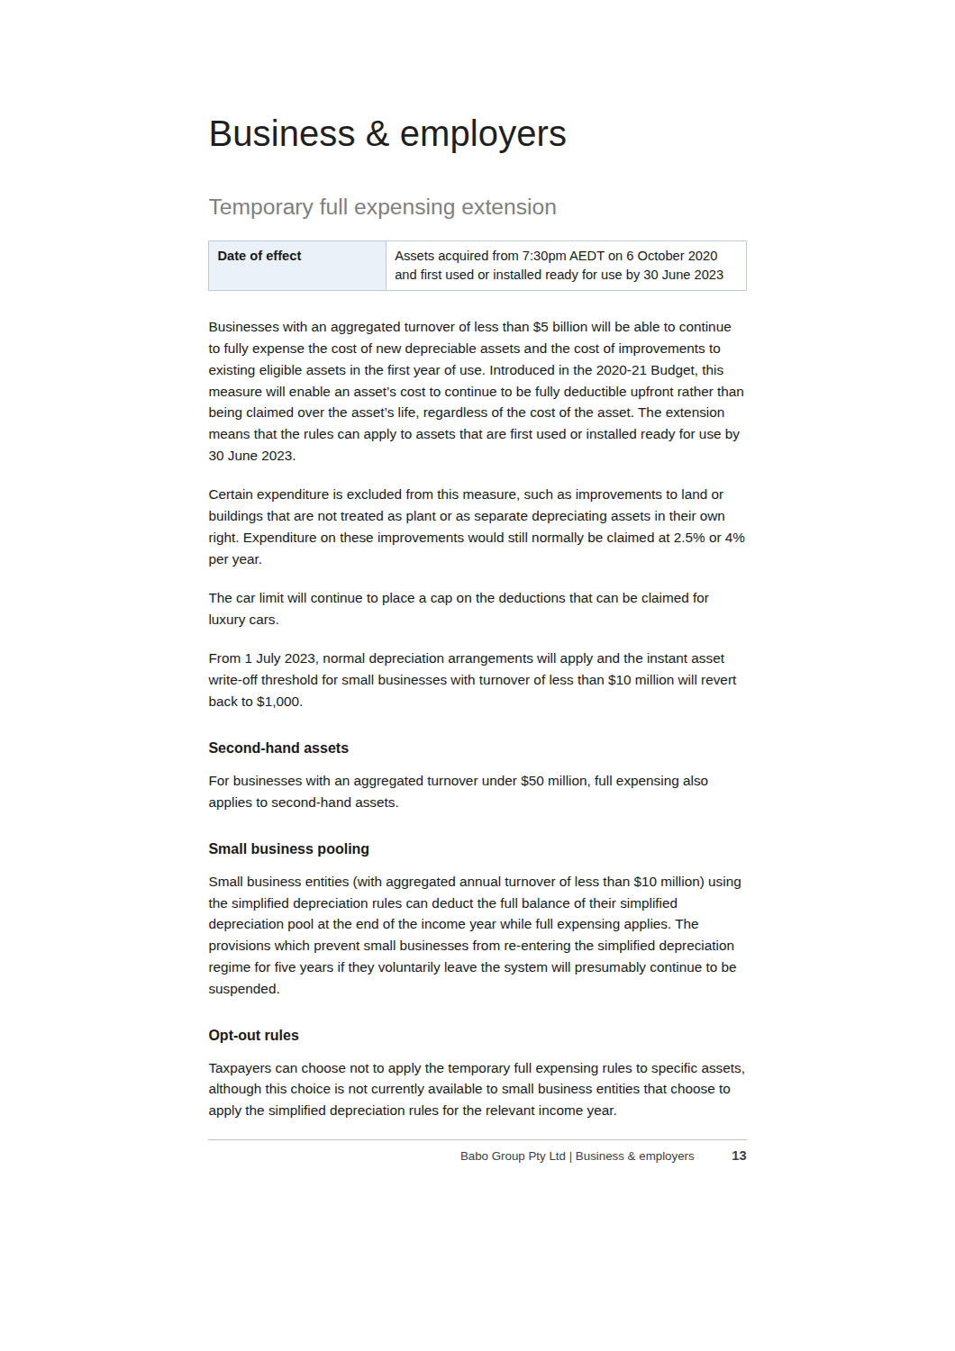Business & employers
Temporary full expensing extension
| Date of effect | Assets acquired from 7:30pm AEDT on 6 October 2020 and first used or installed ready for use by 30 June 2023 |
Businesses with an aggregated turnover of less than $5 billion will be able to continue to fully expense the cost of new depreciable assets and the cost of improvements to existing eligible assets in the first year of use. Introduced in the 2020-21 Budget, this measure will enable an asset’s cost to continue to be fully deductible upfront rather than being claimed over the asset’s life, regardless of the cost of the asset. The extension means that the rules can apply to assets that are first used or installed ready for use by 30 June 2023.
Certain expenditure is excluded from this measure, such as improvements to land or buildings that are not treated as plant or as separate depreciating assets in their own right. Expenditure on these improvements would still normally be claimed at 2.5% or 4% per year.
The car limit will continue to place a cap on the deductions that can be claimed for luxury cars.
From 1 July 2023, normal depreciation arrangements will apply and the instant asset write-off threshold for small businesses with turnover of less than $10 million will revert back to $1,000.
Second-hand assets
For businesses with an aggregated turnover under $50 million, full expensing also applies to second-hand assets.
Small business pooling
Small business entities (with aggregated annual turnover of less than $10 million) using the simplified depreciation rules can deduct the full balance of their simplified depreciation pool at the end of the income year while full expensing applies. The provisions which prevent small businesses from re-entering the simplified depreciation regime for five years if they voluntarily leave the system will presumably continue to be suspended.
Opt-out rules
Taxpayers can choose not to apply the temporary full expensing rules to specific assets, although this choice is not currently available to small business entities that choose to apply the simplified depreciation rules for the relevant income year.
Babo Group Pty Ltd | Business & employers 13